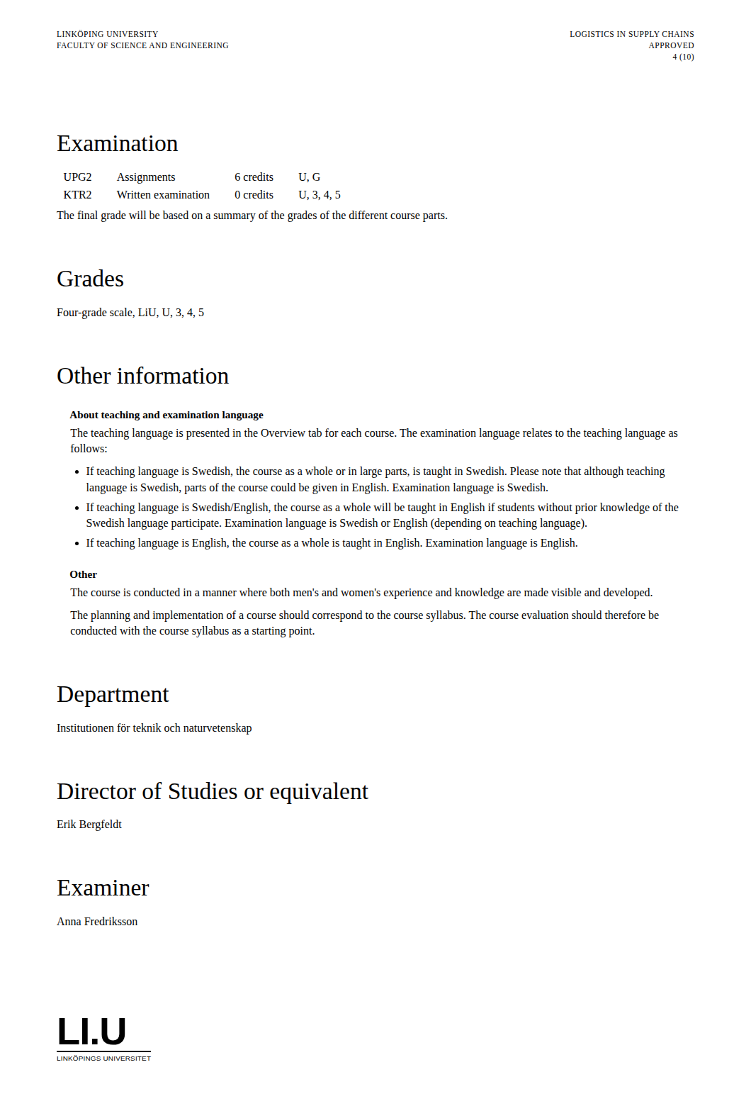LINKÖPING UNIVERSITY
FACULTY OF SCIENCE AND ENGINEERING
LOGISTICS IN SUPPLY CHAINS
APPROVED
4 (10)
Examination
| UPG2 | Assignments | 6 credits | U, G |
| KTR2 | Written examination | 0 credits | U, 3, 4, 5 |
The final grade will be based on a summary of the grades of the different course parts.
Grades
Four-grade scale, LiU, U, 3, 4, 5
Other information
About teaching and examination language
The teaching language is presented in the Overview tab for each course. The examination language relates to the teaching language as follows:
If teaching language is Swedish, the course as a whole or in large parts, is taught in Swedish. Please note that although teaching language is Swedish, parts of the course could be given in English. Examination language is Swedish.
If teaching language is Swedish/English, the course as a whole will be taught in English if students without prior knowledge of the Swedish language participate. Examination language is Swedish or English (depending on teaching language).
If teaching language is English, the course as a whole is taught in English. Examination language is English.
Other
The course is conducted in a manner where both men's and women's experience and knowledge are made visible and developed.
The planning and implementation of a course should correspond to the course syllabus. The course evaluation should therefore be conducted with the course syllabus as a starting point.
Department
Institutionen för teknik och naturvetenskap
Director of Studies or equivalent
Erik Bergfeldt
Examiner
Anna Fredriksson
LI.U
LINKÖPINGS UNIVERSITET